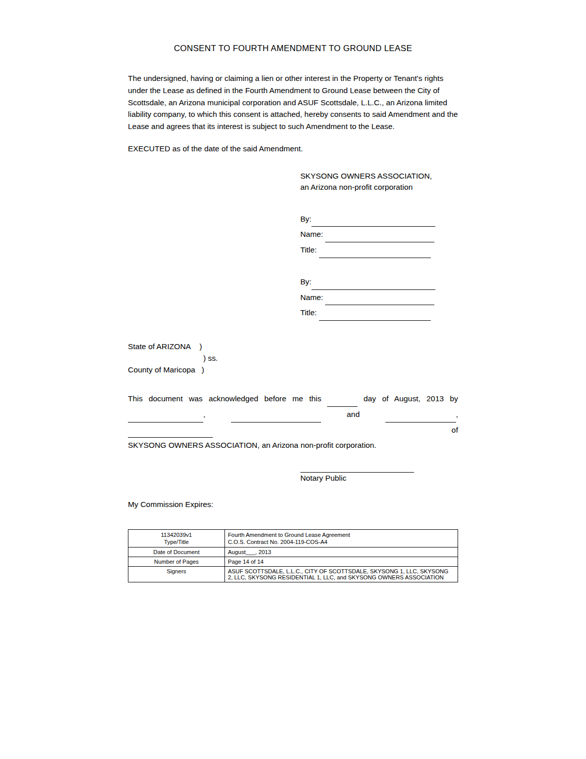CONSENT TO FOURTH AMENDMENT TO GROUND LEASE
The undersigned, having or claiming a lien or other interest in the Property or Tenant's rights under the Lease as defined in the Fourth Amendment to Ground Lease between the City of Scottsdale, an Arizona municipal corporation and ASUF Scottsdale, L.L.C., an Arizona limited liability company, to which this consent is attached, hereby consents to said Amendment and the Lease and agrees that its interest is subject to such Amendment to the Lease.
EXECUTED as of the date of the said Amendment.
SKYSONG OWNERS ASSOCIATION,
an Arizona non-profit corporation
By:
Name:
Title:
By:
Name:
Title:
State of ARIZONA ) ) ss. County of Maricopa )
This document was acknowledged before me this day of August, 2013 by
, and , of
SKYSONG OWNERS ASSOCIATION, an Arizona non-profit corporation.
Notary Public
My Commission Expires:
| 11342039v1 Type/Title | Fourth Amendment to Ground Lease Agreement C.O.S. Contract No. 2004-119-COS-A4 |
| Date of Document | August___, 2013 |
| Number of Pages | Page 14 of 14 |
| Signers | ASUF SCOTTSDALE, L.L.C., CITY OF SCOTTSDALE, SKYSONG 1, LLC, SKYSONG 2, LLC, SKYSONG RESIDENTIAL 1, LLC, and SKYSONG OWNERS ASSOCIATION |